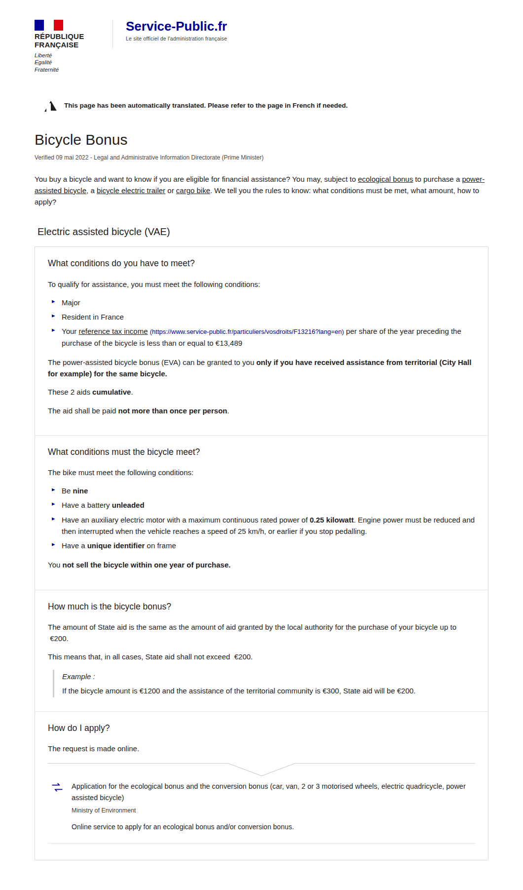RÉPUBLIQUE
FRANÇAISE
Liberté
Égalité
Fraternité
Service-Public.fr
Le site officiel de l'administration française
This page has been automatically translated. Please refer to the page in French if needed.
Bicycle Bonus
Verified 09 mai 2022 - Legal and Administrative Information Directorate (Prime Minister)
You buy a bicycle and want to know if you are eligible for financial assistance? You may, subject to ecological bonus to purchase a power-assisted bicycle, a bicycle electric trailer or cargo bike. We tell you the rules to know: what conditions must be met, what amount, how to apply?
Electric assisted bicycle (VAE)
What conditions do you have to meet?
To qualify for assistance, you must meet the following conditions:
Major
Resident in France
Your reference tax income (https://www.service-public.fr/particuliers/vosdroits/F13216?lang=en) per share of the year preceding the purchase of the bicycle is less than or equal to €13,489
The power-assisted bicycle bonus (EVA) can be granted to you only if you have received assistance from territorial (City Hall for example) for the same bicycle.
These 2 aids cumulative.
The aid shall be paid not more than once per person.
What conditions must the bicycle meet?
The bike must meet the following conditions:
Be nine
Have a battery unleaded
Have an auxiliary electric motor with a maximum continuous rated power of 0.25 kilowatt. Engine power must be reduced and then interrupted when the vehicle reaches a speed of 25 km/h, or earlier if you stop pedalling.
Have a unique identifier on frame
You not sell the bicycle within one year of purchase.
How much is the bicycle bonus?
The amount of State aid is the same as the amount of aid granted by the local authority for the purchase of your bicycle up to €200.
This means that, in all cases, State aid shall not exceed €200.
Example :
If the bicycle amount is €1200 and the assistance of the territorial community is €300, State aid will be €200.
How do I apply?
The request is made online.
Application for the ecological bonus and the conversion bonus (car, van, 2 or 3 motorised wheels, electric quadricycle, power assisted bicycle)
Ministry of Environment
Online service to apply for an ecological bonus and/or conversion bonus.